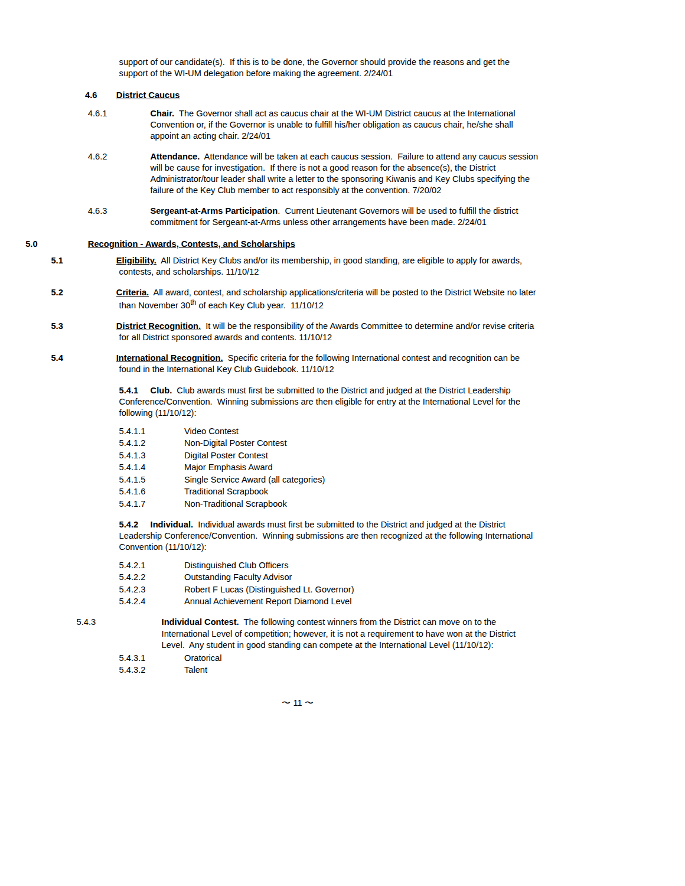support of our candidate(s). If this is to be done, the Governor should provide the reasons and get the support of the WI-UM delegation before making the agreement. 2/24/01
4.6 District Caucus
4.6.1 Chair. The Governor shall act as caucus chair at the WI-UM District caucus at the International Convention or, if the Governor is unable to fulfill his/her obligation as caucus chair, he/she shall appoint an acting chair. 2/24/01
4.6.2 Attendance. Attendance will be taken at each caucus session. Failure to attend any caucus session will be cause for investigation. If there is not a good reason for the absence(s), the District Administrator/tour leader shall write a letter to the sponsoring Kiwanis and Key Clubs specifying the failure of the Key Club member to act responsibly at the convention. 7/20/02
4.6.3 Sergeant-at-Arms Participation. Current Lieutenant Governors will be used to fulfill the district commitment for Sergeant-at-Arms unless other arrangements have been made. 2/24/01
5.0 Recognition - Awards, Contests, and Scholarships
5.1 Eligibility. All District Key Clubs and/or its membership, in good standing, are eligible to apply for awards, contests, and scholarships. 11/10/12
5.2 Criteria. All award, contest, and scholarship applications/criteria will be posted to the District Website no later than November 30th of each Key Club year. 11/10/12
5.3 District Recognition. It will be the responsibility of the Awards Committee to determine and/or revise criteria for all District sponsored awards and contents. 11/10/12
5.4 International Recognition. Specific criteria for the following International contest and recognition can be found in the International Key Club Guidebook. 11/10/12
5.4.1 Club. Club awards must first be submitted to the District and judged at the District Leadership Conference/Convention. Winning submissions are then eligible for entry at the International Level for the following (11/10/12):
5.4.1.1 Video Contest
5.4.1.2 Non-Digital Poster Contest
5.4.1.3 Digital Poster Contest
5.4.1.4 Major Emphasis Award
5.4.1.5 Single Service Award (all categories)
5.4.1.6 Traditional Scrapbook
5.4.1.7 Non-Traditional Scrapbook
5.4.2 Individual. Individual awards must first be submitted to the District and judged at the District Leadership Conference/Convention. Winning submissions are then recognized at the following International Convention (11/10/12):
5.4.2.1 Distinguished Club Officers
5.4.2.2 Outstanding Faculty Advisor
5.4.2.3 Robert F Lucas (Distinguished Lt. Governor)
5.4.2.4 Annual Achievement Report Diamond Level
5.4.3 Individual Contest. The following contest winners from the District can move on to the International Level of competition; however, it is not a requirement to have won at the District Level. Any student in good standing can compete at the International Level (11/10/12):
5.4.3.1 Oratorical
5.4.3.2 Talent
〜 11 〜